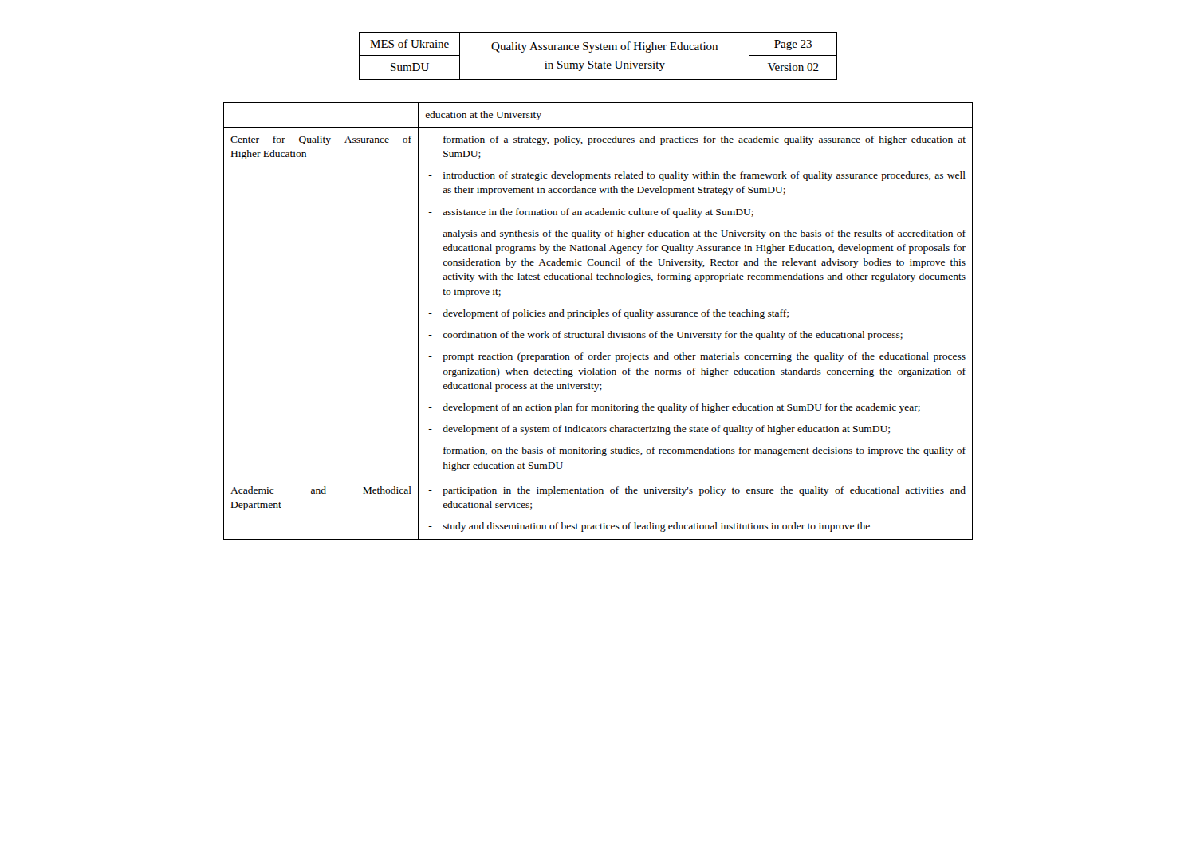| MES of Ukraine | Quality Assurance System of Higher Education in Sumy State University | Page 23 |
| SumDU | Version 02 |
| | education at the University |
| Center for Quality Assurance of Higher Education | formation of a strategy, policy, procedures and practices for the academic quality assurance of higher education at SumDU; introduction of strategic developments related to quality within the framework of quality assurance procedures, as well as their improvement in accordance with the Development Strategy of SumDU; assistance in the formation of an academic culture of quality at SumDU; analysis and synthesis of the quality of higher education at the University on the basis of the results of accreditation of educational programs by the National Agency for Quality Assurance in Higher Education, development of proposals for consideration by the Academic Council of the University, Rector and the relevant advisory bodies to improve this activity with the latest educational technologies, forming appropriate recommendations and other regulatory documents to improve it; development of policies and principles of quality assurance of the teaching staff; coordination of the work of structural divisions of the University for the quality of the educational process; prompt reaction (preparation of order projects and other materials concerning the quality of the educational process organization) when detecting violation of the norms of higher education standards concerning the organization of educational process at the university; development of an action plan for monitoring the quality of higher education at SumDU for the academic year; development of a system of indicators characterizing the state of quality of higher education at SumDU; formation, on the basis of monitoring studies, of recommendations for management decisions to improve the quality of higher education at SumDU |
| Academic and Methodical Department | participation in the implementation of the university's policy to ensure the quality of educational activities and educational services; study and dissemination of best practices of leading educational institutions in order to improve the |